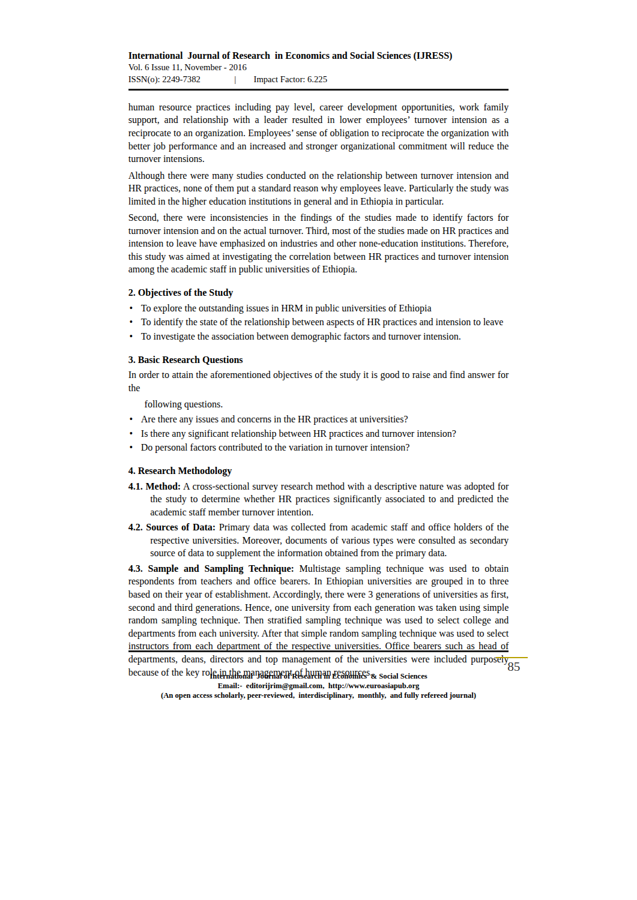International Journal of Research in Economics and Social Sciences (IJRESS)
Vol. 6 Issue 11, November - 2016
ISSN(o): 2249-7382 | Impact Factor: 6.225
human resource practices including pay level, career development opportunities, work family support, and relationship with a leader resulted in lower employees’ turnover intension as a reciprocate to an organization. Employees’ sense of obligation to reciprocate the organization with better job performance and an increased and stronger organizational commitment will reduce the turnover intensions.
Although there were many studies conducted on the relationship between turnover intension and HR practices, none of them put a standard reason why employees leave. Particularly the study was limited in the higher education institutions in general and in Ethiopia in particular.
Second, there were inconsistencies in the findings of the studies made to identify factors for turnover intension and on the actual turnover. Third, most of the studies made on HR practices and intension to leave have emphasized on industries and other none-education institutions. Therefore, this study was aimed at investigating the correlation between HR practices and turnover intension among the academic staff in public universities of Ethiopia.
2. Objectives of the Study
To explore the outstanding issues in HRM in public universities of Ethiopia
To identify the state of the relationship between aspects of HR practices and intension to leave
To investigate the association between demographic factors and turnover intension.
3. Basic Research Questions
In order to attain the aforementioned objectives of the study it is good to raise and find answer for the
following questions.
Are there any issues and concerns in the HR practices at universities?
Is there any significant relationship between HR practices and turnover intension?
Do personal factors contributed to the variation in turnover intension?
4. Research Methodology
4.1. Method: A cross-sectional survey research method with a descriptive nature was adopted for the study to determine whether HR practices significantly associated to and predicted the academic staff member turnover intention.
4.2. Sources of Data: Primary data was collected from academic staff and office holders of the respective universities. Moreover, documents of various types were consulted as secondary source of data to supplement the information obtained from the primary data.
4.3. Sample and Sampling Technique: Multistage sampling technique was used to obtain respondents from teachers and office bearers. In Ethiopian universities are grouped in to three based on their year of establishment. Accordingly, there were 3 generations of universities as first, second and third generations. Hence, one university from each generation was taken using simple random sampling technique. Then stratified sampling technique was used to select college and departments from each university. After that simple random sampling technique was used to select instructors from each department of the respective universities. Office bearers such as head of departments, deans, directors and top management of the universities were included purposely because of the key role in the management of human resources.
85
International Journal of Research in Economics & Social Sciences
Email:- editorijrim@gmail.com, http://www.euroasiapub.org
(An open access scholarly, peer-reviewed, interdisciplinary, monthly, and fully refereed journal)